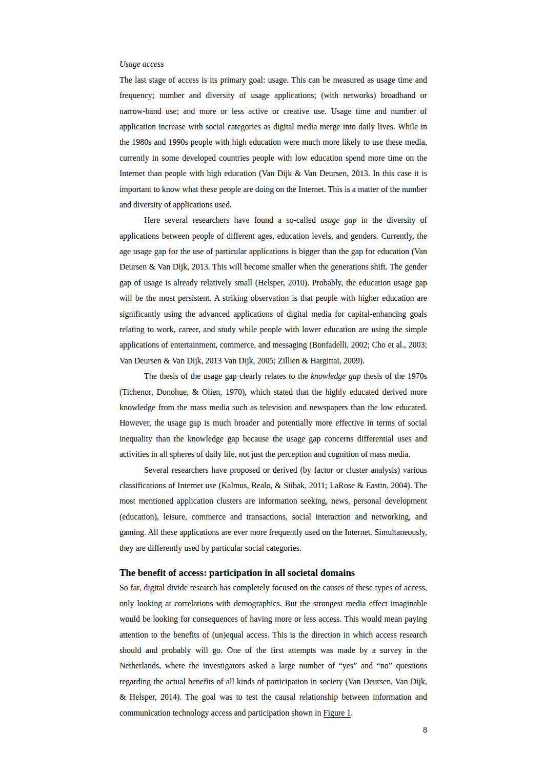Usage access
The last stage of access is its primary goal: usage. This can be measured as usage time and frequency; number and diversity of usage applications; (with networks) broadband or narrow-band use; and more or less active or creative use. Usage time and number of application increase with social categories as digital media merge into daily lives. While in the 1980s and 1990s people with high education were much more likely to use these media, currently in some developed countries people with low education spend more time on the Internet than people with high education (Van Dijk & Van Deursen, 2013. In this case it is important to know what these people are doing on the Internet. This is a matter of the number and diversity of applications used.
Here several researchers have found a so-called usage gap in the diversity of applications between people of different ages, education levels, and genders. Currently, the age usage gap for the use of particular applications is bigger than the gap for education (Van Deursen & Van Dijk, 2013. This will become smaller when the generations shift. The gender gap of usage is already relatively small (Helsper, 2010). Probably, the education usage gap will be the most persistent. A striking observation is that people with higher education are significantly using the advanced applications of digital media for capital-enhancing goals relating to work, career, and study while people with lower education are using the simple applications of entertainment, commerce, and messaging (Bonfadelli, 2002; Cho et al., 2003; Van Deursen & Van Dijk, 2013 Van Dijk, 2005; Zillien & Hargittai, 2009).
The thesis of the usage gap clearly relates to the knowledge gap thesis of the 1970s (Tichenor, Donohue, & Olien, 1970), which stated that the highly educated derived more knowledge from the mass media such as television and newspapers than the low educated. However, the usage gap is much broader and potentially more effective in terms of social inequality than the knowledge gap because the usage gap concerns differential uses and activities in all spheres of daily life, not just the perception and cognition of mass media.
Several researchers have proposed or derived (by factor or cluster analysis) various classifications of Internet use (Kalmus, Realo, & Siibak, 2011; LaRose & Eastin, 2004). The most mentioned application clusters are information seeking, news, personal development (education), leisure, commerce and transactions, social interaction and networking, and gaming. All these applications are ever more frequently used on the Internet. Simultaneously, they are differently used by particular social categories.
The benefit of access: participation in all societal domains
So far, digital divide research has completely focused on the causes of these types of access, only looking at correlations with demographics. But the strongest media effect imaginable would be looking for consequences of having more or less access. This would mean paying attention to the benefits of (un)equal access. This is the direction in which access research should and probably will go. One of the first attempts was made by a survey in the Netherlands, where the investigators asked a large number of “yes” and “no” questions regarding the actual benefits of all kinds of participation in society (Van Deursen, Van Dijk, & Helsper, 2014). The goal was to test the causal relationship between information and communication technology access and participation shown in Figure 1.
8